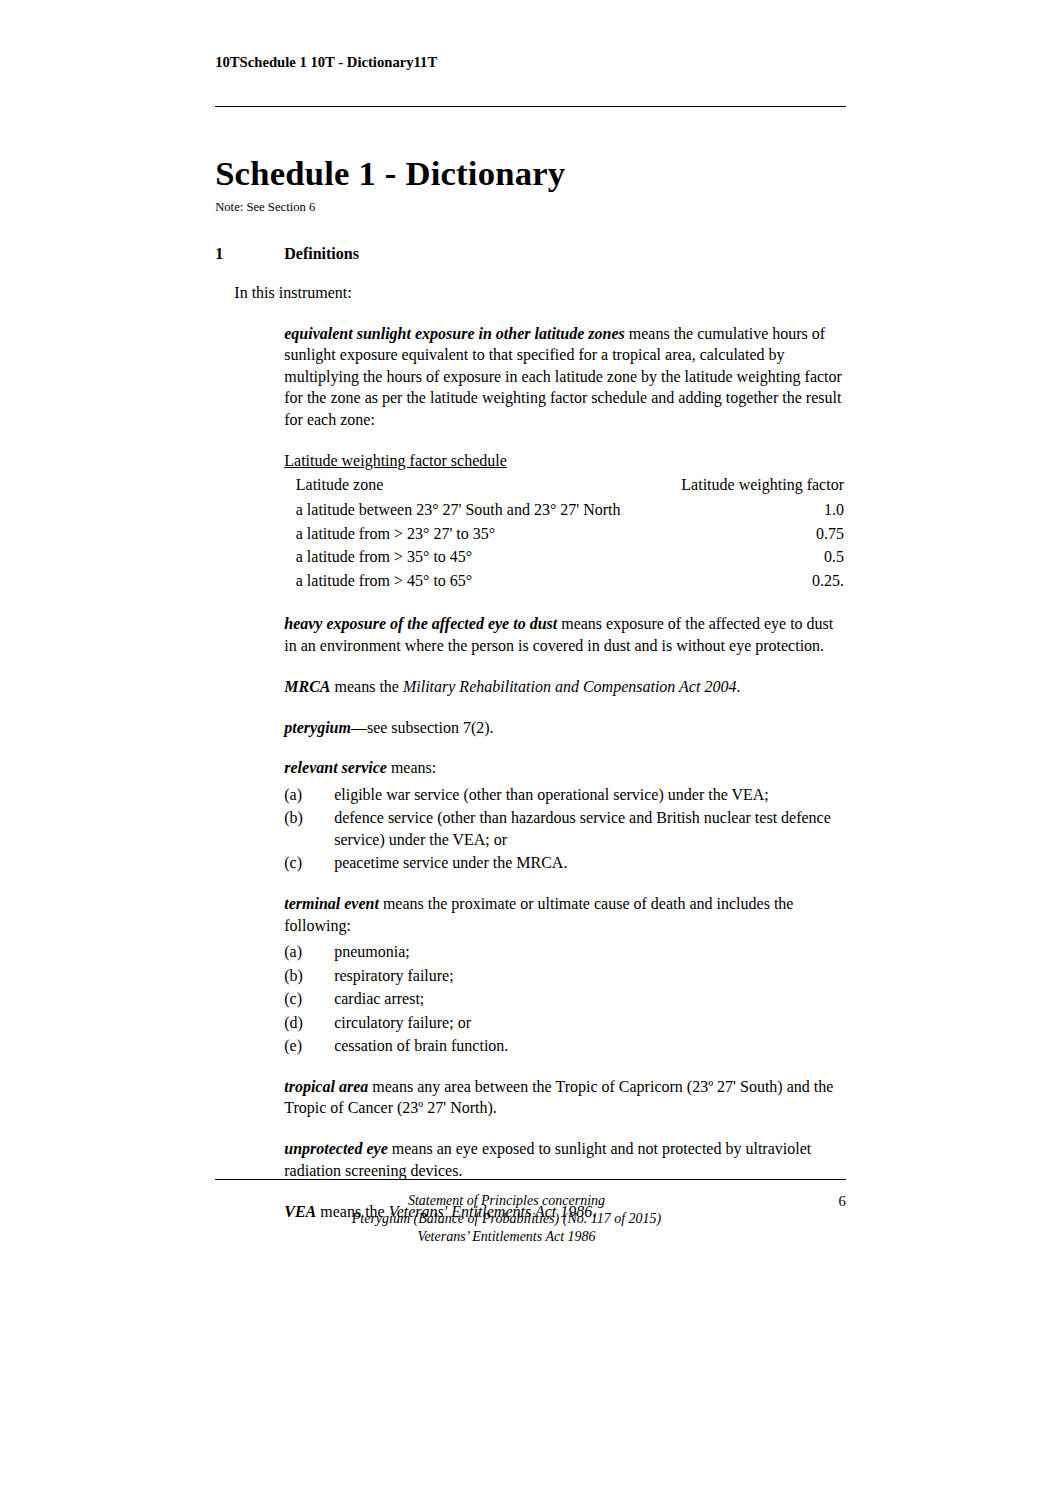10TSchedule 1 10T - Dictionary11T
Schedule 1 - Dictionary
Note: See Section 6
1 Definitions
In this instrument:
equivalent sunlight exposure in other latitude zones means the cumulative hours of sunlight exposure equivalent to that specified for a tropical area, calculated by multiplying the hours of exposure in each latitude zone by the latitude weighting factor for the zone as per the latitude weighting factor schedule and adding together the result for each zone:
Latitude weighting factor schedule
| Latitude zone | Latitude weighting factor |
| a latitude between 23° 27' South and 23° 27' North | 1.0 |
| a latitude from > 23° 27' to 35° | 0.75 |
| a latitude from > 35° to 45° | 0.5 |
| a latitude from > 45° to 65° | 0.25. |
heavy exposure of the affected eye to dust means exposure of the affected eye to dust in an environment where the person is covered in dust and is without eye protection.
MRCA means the Military Rehabilitation and Compensation Act 2004.
pterygium—see subsection 7(2).
relevant service means:
(a) eligible war service (other than operational service) under the VEA;
(b) defence service (other than hazardous service and British nuclear test defence service) under the VEA; or
(c) peacetime service under the MRCA.
terminal event means the proximate or ultimate cause of death and includes the following:
(a) pneumonia;
(b) respiratory failure;
(c) cardiac arrest;
(d) circulatory failure; or
(e) cessation of brain function.
tropical area means any area between the Tropic of Capricorn (23º 27' South) and the Tropic of Cancer (23º 27' North).
unprotected eye means an eye exposed to sunlight and not protected by ultraviolet radiation screening devices.
VEA means the Veterans' Entitlements Act 1986.
Statement of Principles concerning
Pterygium (Balance of Probabilities) (No. 117 of 2015)
Veterans’ Entitlements Act 1986
6